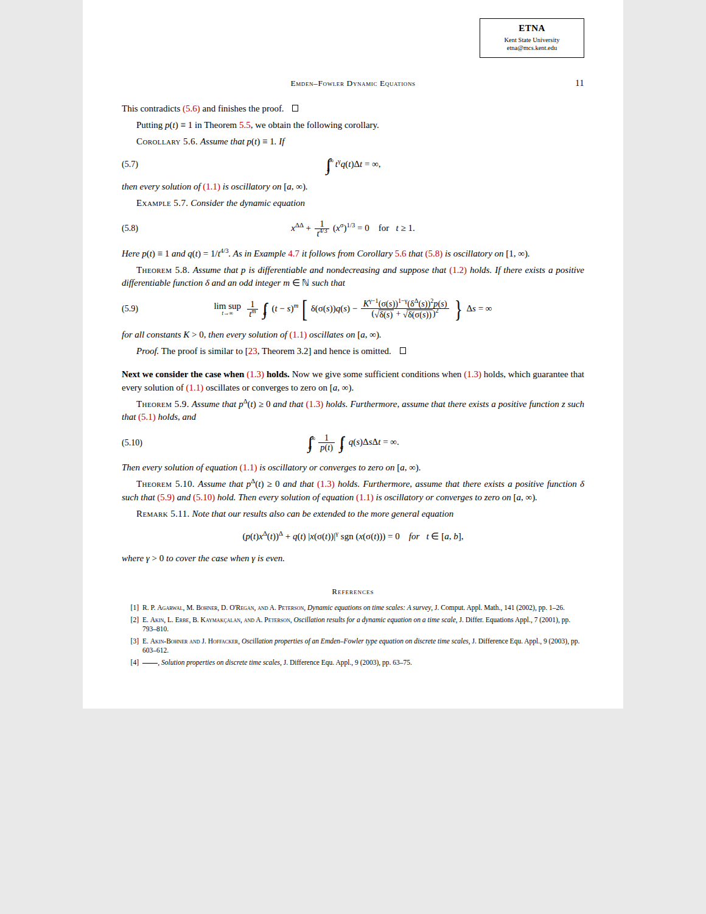ETNA
Kent State University
etna@mcs.kent.edu
Emden–Fowler Dynamic Equations 11
This contradicts (5.6) and finishes the proof.
Putting p(t) ≡ 1 in Theorem 5.5, we obtain the following corollary.
Corollary 5.6. Assume that p(t) ≡ 1. If
(5.7) ∫∞a tγq(t)Δt = ∞,
then every solution of (1.1) is oscillatory on [a, ∞).
Example 5.7. Consider the dynamic equation
(5.8) xΔΔ + 1 t4/3 (xσ)1/3 = 0 for t ≥ 1.
Here p(t) ≡ 1 and q(t) = 1/t4/3. As in Example 4.7 it follows from Corollary 5.6 that (5.8) is oscillatory on [1, ∞).
Theorem 5.8. Assume that p is differentiable and nondecreasing and suppose that (1.2) holds. If there exists a positive differentiable function δ and an odd integer m ∈ ℕ such that
(5.9) lim sup t→∞ 1 tm ∫ta (t − s)m [ δ(σ(s))q(s) − Kγ−1(σ(s))1−γ(δΔ(s))2p(s) (√δ(s) + √δ(σ(s)))2 } Δs = ∞
for all constants K > 0, then every solution of (1.1) oscillates on [a, ∞).
Proof. The proof is similar to [23, Theorem 3.2] and hence is omitted.
Next we consider the case when (1.3) holds. Now we give some sufficient conditions when (1.3) holds, which guarantee that every solution of (1.1) oscillates or converges to zero on [a, ∞).
Theorem 5.9. Assume that pΔ(t) ≥ 0 and that (1.3) holds. Furthermore, assume that there exists a positive function z such that (5.1) holds, and
(5.10) ∫∞a 1 p(t) ∫ta q(s)Δs Δt = ∞.
Then every solution of equation (1.1) is oscillatory or converges to zero on [a, ∞).
Theorem 5.10. Assume that pΔ(t) ≥ 0 and that (1.3) holds. Furthermore, assume that there exists a positive function δ such that (5.9) and (5.10) hold. Then every solution of equation (1.1) is oscillatory or converges to zero on [a, ∞).
Remark 5.11. Note that our results also can be extended to the more general equation
(p(t)xΔ(t))Δ + q(t) |x(σ(t))|γ sgn (x(σ(t))) = 0 for t ∈ [a, b],
where γ > 0 to cover the case when γ is even.
References
[1] R. P. Agarwal, M. Bohner, D. O'Regan, and A. Peterson, Dynamic equations on time scales: A survey, J. Comput. Appl. Math., 141 (2002), pp. 1–26.
[2] E. Akin, L. Erbe, B. Kaymakçalan, and A. Peterson, Oscillation results for a dynamic equation on a time scale, J. Differ. Equations Appl., 7 (2001), pp. 793–810.
[3] E. Akin-Bohner and J. Hoffacker, Oscillation properties of an Emden–Fowler type equation on discrete time scales, J. Difference Equ. Appl., 9 (2003), pp. 603–612.
[4] , Solution properties on discrete time scales, J. Difference Equ. Appl., 9 (2003), pp. 63–75.